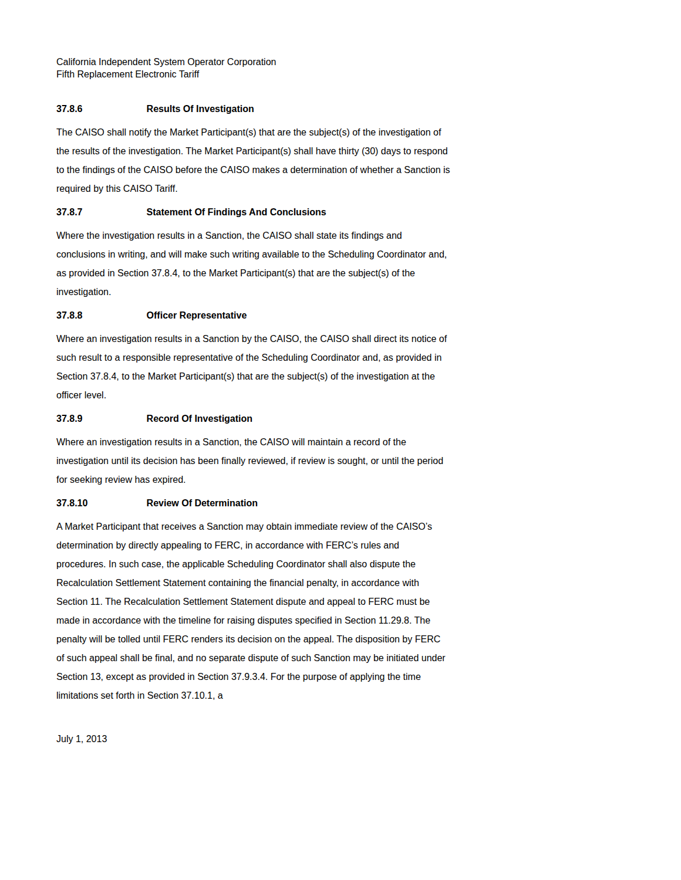California Independent System Operator Corporation
Fifth Replacement Electronic Tariff
37.8.6 Results Of Investigation
The CAISO shall notify the Market Participant(s) that are the subject(s) of the investigation of the results of the investigation. The Market Participant(s) shall have thirty (30) days to respond to the findings of the CAISO before the CAISO makes a determination of whether a Sanction is required by this CAISO Tariff.
37.8.7 Statement Of Findings And Conclusions
Where the investigation results in a Sanction, the CAISO shall state its findings and conclusions in writing, and will make such writing available to the Scheduling Coordinator and, as provided in Section 37.8.4, to the Market Participant(s) that are the subject(s) of the investigation.
37.8.8 Officer Representative
Where an investigation results in a Sanction by the CAISO, the CAISO shall direct its notice of such result to a responsible representative of the Scheduling Coordinator and, as provided in Section 37.8.4, to the Market Participant(s) that are the subject(s) of the investigation at the officer level.
37.8.9 Record Of Investigation
Where an investigation results in a Sanction, the CAISO will maintain a record of the investigation until its decision has been finally reviewed, if review is sought, or until the period for seeking review has expired.
37.8.10 Review Of Determination
A Market Participant that receives a Sanction may obtain immediate review of the CAISO’s determination by directly appealing to FERC, in accordance with FERC’s rules and procedures. In such case, the applicable Scheduling Coordinator shall also dispute the Recalculation Settlement Statement containing the financial penalty, in accordance with Section 11. The Recalculation Settlement Statement dispute and appeal to FERC must be made in accordance with the timeline for raising disputes specified in Section 11.29.8. The penalty will be tolled until FERC renders its decision on the appeal. The disposition by FERC of such appeal shall be final, and no separate dispute of such Sanction may be initiated under Section 13, except as provided in Section 37.9.3.4. For the purpose of applying the time limitations set forth in Section 37.10.1, a
July 1, 2013